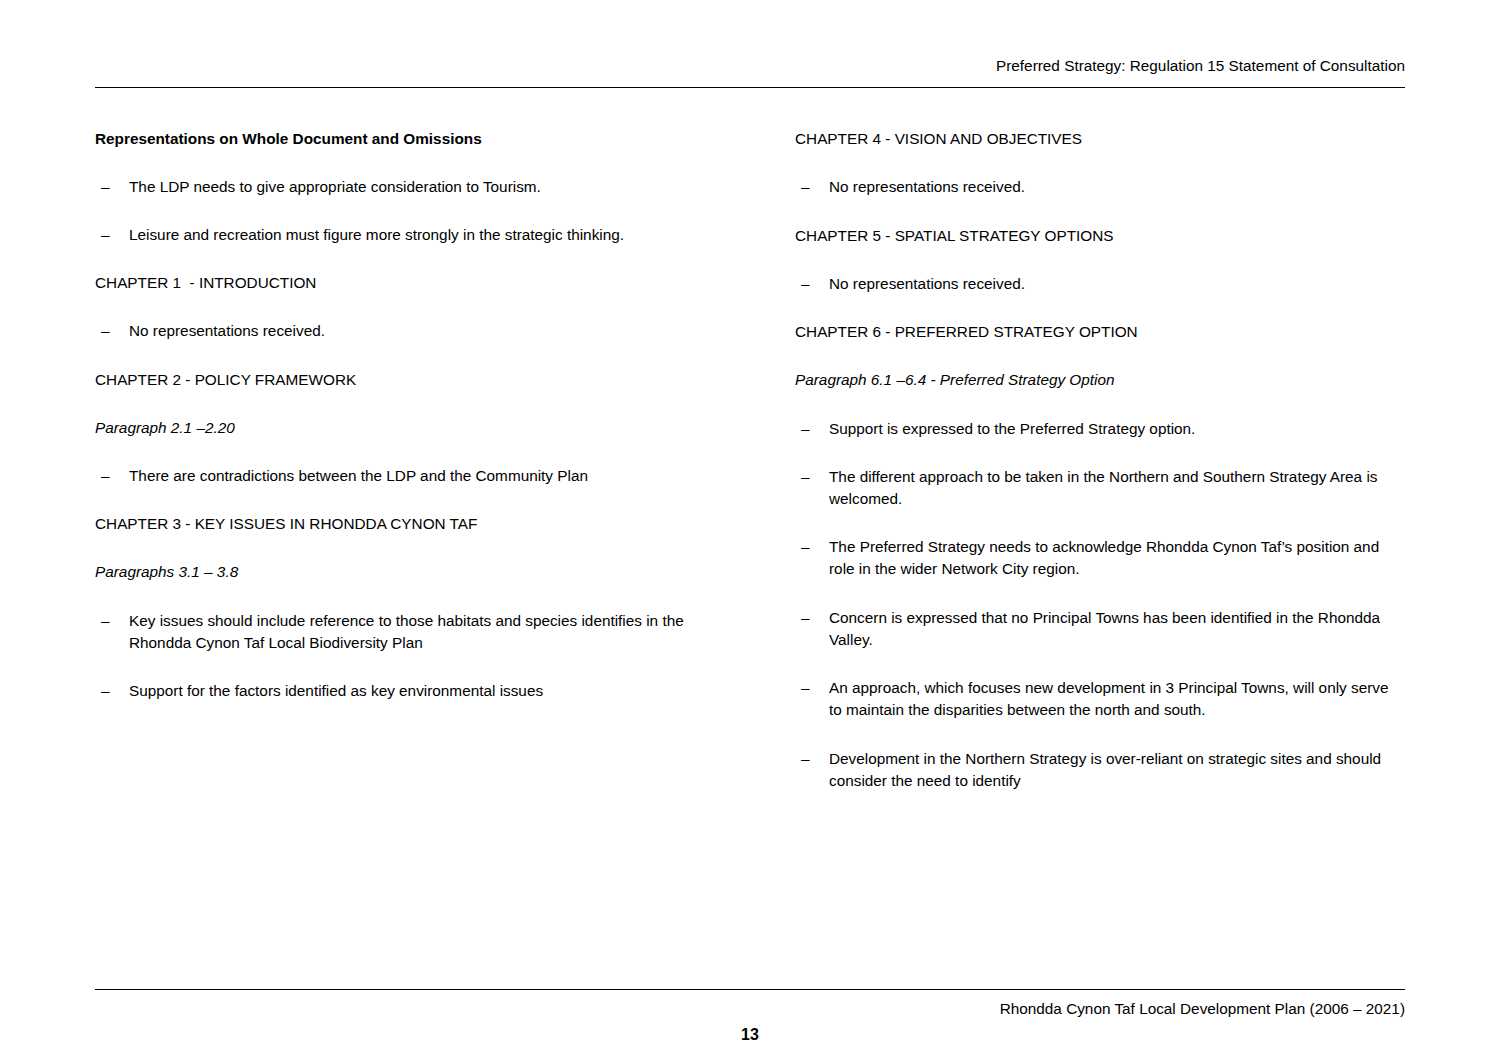Preferred Strategy: Regulation 15 Statement of Consultation
Representations on Whole Document and Omissions
The LDP needs to give appropriate consideration to Tourism.
Leisure and recreation must figure more strongly in the strategic thinking.
CHAPTER 1 - INTRODUCTION
No representations received.
CHAPTER 2 - POLICY FRAMEWORK
Paragraph 2.1 –2.20
There are contradictions between the LDP and the Community Plan
CHAPTER 3 - KEY ISSUES IN RHONDDA CYNON TAF
Paragraphs 3.1 – 3.8
Key issues should include reference to those habitats and species identifies in the Rhondda Cynon Taf Local Biodiversity Plan
Support for the factors identified as key environmental issues
CHAPTER 4 - VISION AND OBJECTIVES
No representations received.
CHAPTER 5 - SPATIAL STRATEGY OPTIONS
No representations received.
CHAPTER 6 - PREFERRED STRATEGY OPTION
Paragraph 6.1 –6.4 - Preferred Strategy Option
Support is expressed to the Preferred Strategy option.
The different approach to be taken in the Northern and Southern Strategy Area is welcomed.
The Preferred Strategy needs to acknowledge Rhondda Cynon Taf’s position and role in the wider Network City region.
Concern is expressed that no Principal Towns has been identified in the Rhondda Valley.
An approach, which focuses new development in 3 Principal Towns, will only serve to maintain the disparities between the north and south.
Development in the Northern Strategy is over-reliant on strategic sites and should consider the need to identify
Rhondda Cynon Taf Local Development Plan (2006 – 2021)
13